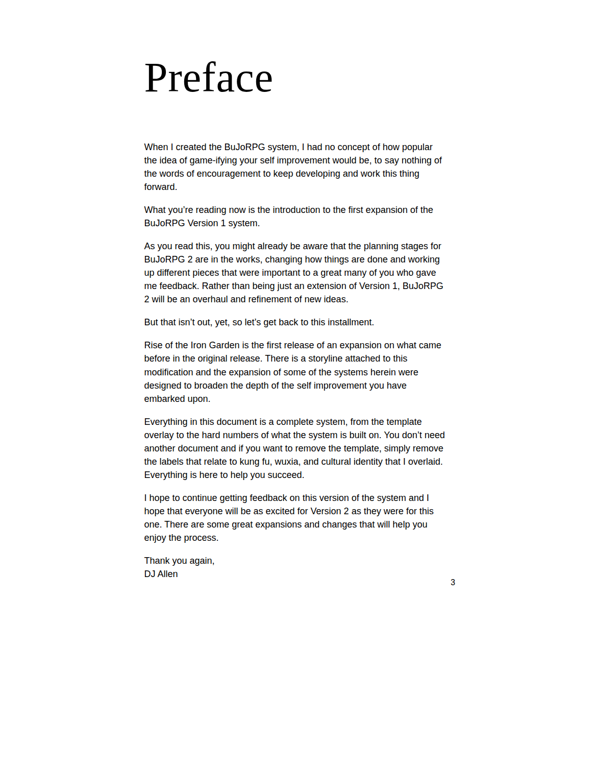Preface
When I created the BuJoRPG system, I had no concept of how popular the idea of game-ifying your self improvement would be, to say nothing of the words of encouragement to keep developing and work this thing forward.
What you’re reading now is the introduction to the first expansion of the BuJoRPG Version 1 system.
As you read this, you might already be aware that the planning stages for BuJoRPG 2 are in the works, changing how things are done and working up different pieces that were important to a great many of you who gave me feedback. Rather than being just an extension of Version 1, BuJoRPG 2 will be an overhaul and refinement of new ideas.
But that isn’t out, yet, so let’s get back to this installment.
Rise of the Iron Garden is the first release of an expansion on what came before in the original release. There is a storyline attached to this modification and the expansion of some of the systems herein were designed to broaden the depth of the self improvement you have embarked upon.
Everything in this document is a complete system, from the template overlay to the hard numbers of what the system is built on. You don’t need another document and if you want to remove the template, simply remove the labels that relate to kung fu, wuxia, and cultural identity that I overlaid. Everything is here to help you succeed.
I hope to continue getting feedback on this version of the system and I hope that everyone will be as excited for Version 2 as they were for this one. There are some great expansions and changes that will help you enjoy the process.
Thank you again,
DJ Allen
3